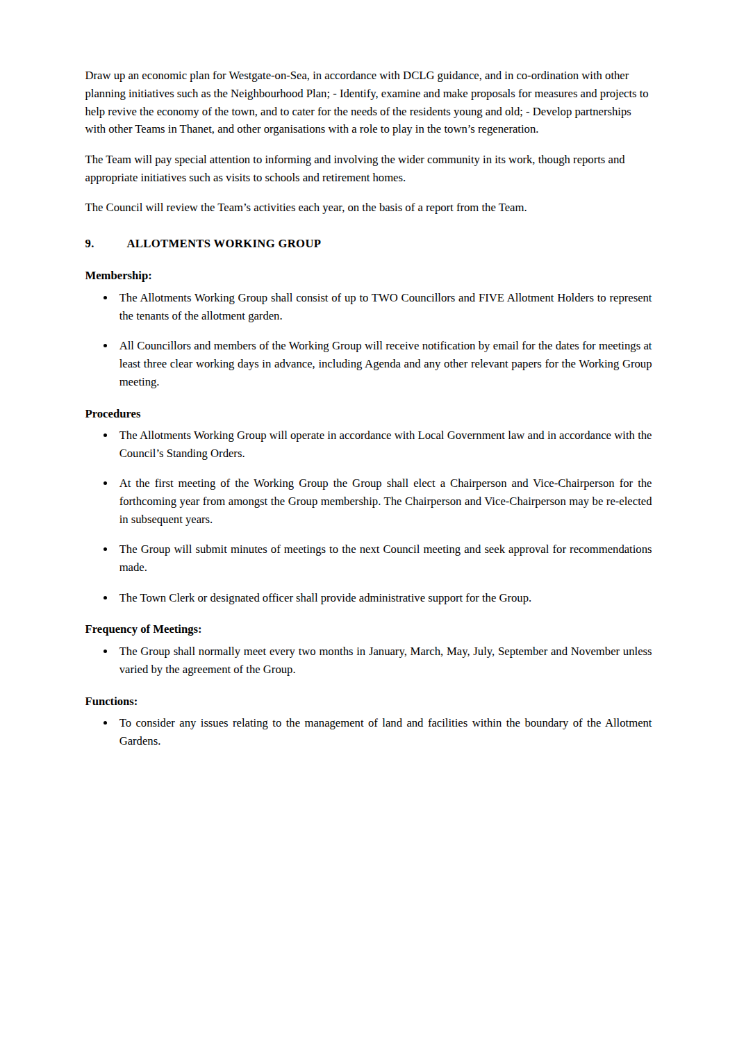Draw up an economic plan for Westgate-on-Sea, in accordance with DCLG guidance, and in co-ordination with other planning initiatives such as the Neighbourhood Plan; - Identify, examine and make proposals for measures and projects to help revive the economy of the town, and to cater for the needs of the residents young and old; - Develop partnerships with other Teams in Thanet, and other organisations with a role to play in the town’s regeneration.
The Team will pay special attention to informing and involving the wider community in its work, though reports and appropriate initiatives such as visits to schools and retirement homes.
The Council will review the Team’s activities each year, on the basis of a report from the Team.
9. ALLOTMENTS WORKING GROUP
Membership:
The Allotments Working Group shall consist of up to TWO Councillors and FIVE Allotment Holders to represent the tenants of the allotment garden.
All Councillors and members of the Working Group will receive notification by email for the dates for meetings at least three clear working days in advance, including Agenda and any other relevant papers for the Working Group meeting.
Procedures
The Allotments Working Group will operate in accordance with Local Government law and in accordance with the Council’s Standing Orders.
At the first meeting of the Working Group the Group shall elect a Chairperson and Vice-Chairperson for the forthcoming year from amongst the Group membership. The Chairperson and Vice-Chairperson may be re-elected in subsequent years.
The Group will submit minutes of meetings to the next Council meeting and seek approval for recommendations made.
The Town Clerk or designated officer shall provide administrative support for the Group.
Frequency of Meetings:
The Group shall normally meet every two months in January, March, May, July, September and November unless varied by the agreement of the Group.
Functions:
To consider any issues relating to the management of land and facilities within the boundary of the Allotment Gardens.